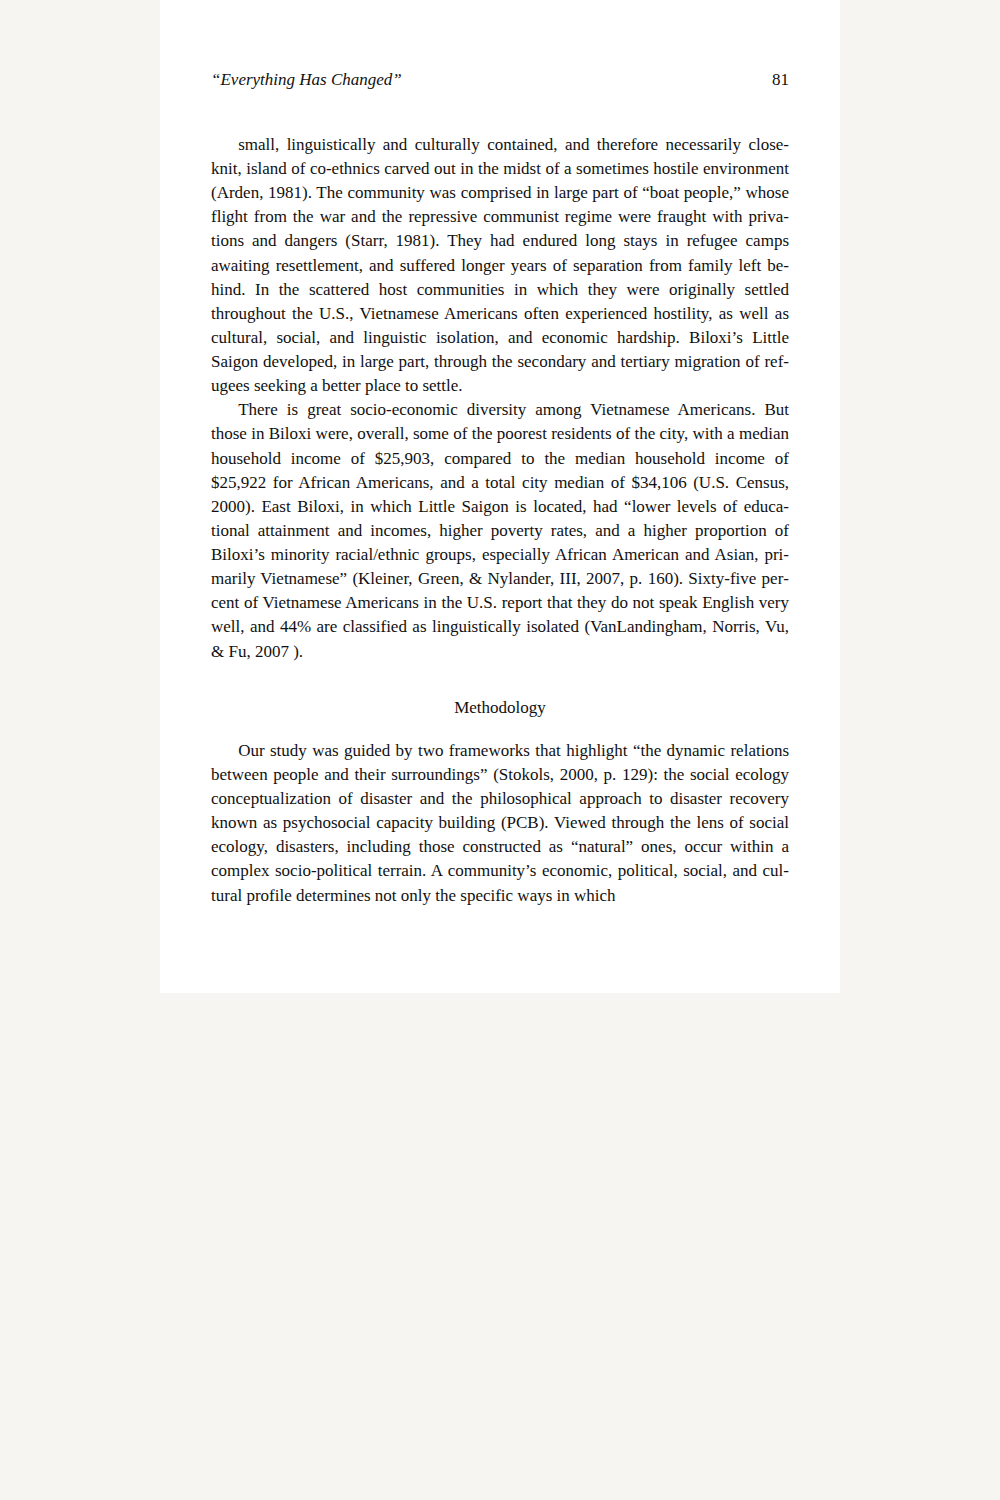“Everything Has Changed” 81
small, linguistically and culturally contained, and therefore necessarily close-knit, island of co-ethnics carved out in the midst of a sometimes hostile environment (Arden, 1981). The community was comprised in large part of “boat people,” whose flight from the war and the repressive communist regime were fraught with privations and dangers (Starr, 1981). They had endured long stays in refugee camps awaiting resettlement, and suffered longer years of separation from family left behind. In the scattered host communities in which they were originally settled throughout the U.S., Vietnamese Americans often experienced hostility, as well as cultural, social, and linguistic isolation, and economic hardship. Biloxi’s Little Saigon developed, in large part, through the secondary and tertiary migration of refugees seeking a better place to settle.
There is great socio-economic diversity among Vietnamese Americans. But those in Biloxi were, overall, some of the poorest residents of the city, with a median household income of $25,903, compared to the median household income of $25,922 for African Americans, and a total city median of $34,106 (U.S. Census, 2000). East Biloxi, in which Little Saigon is located, had “lower levels of educational attainment and incomes, higher poverty rates, and a higher proportion of Biloxi’s minority racial/ethnic groups, especially African American and Asian, primarily Vietnamese” (Kleiner, Green, & Nylander, III, 2007, p. 160). Sixty-five percent of Vietnamese Americans in the U.S. report that they do not speak English very well, and 44% are classified as linguistically isolated (VanLandingham, Norris, Vu, & Fu, 2007 ).
Methodology
Our study was guided by two frameworks that highlight “the dynamic relations between people and their surroundings” (Stokols, 2000, p. 129): the social ecology conceptualization of disaster and the philosophical approach to disaster recovery known as psychosocial capacity building (PCB). Viewed through the lens of social ecology, disasters, including those constructed as “natural” ones, occur within a complex socio-political terrain. A community’s economic, political, social, and cultural profile determines not only the specific ways in which